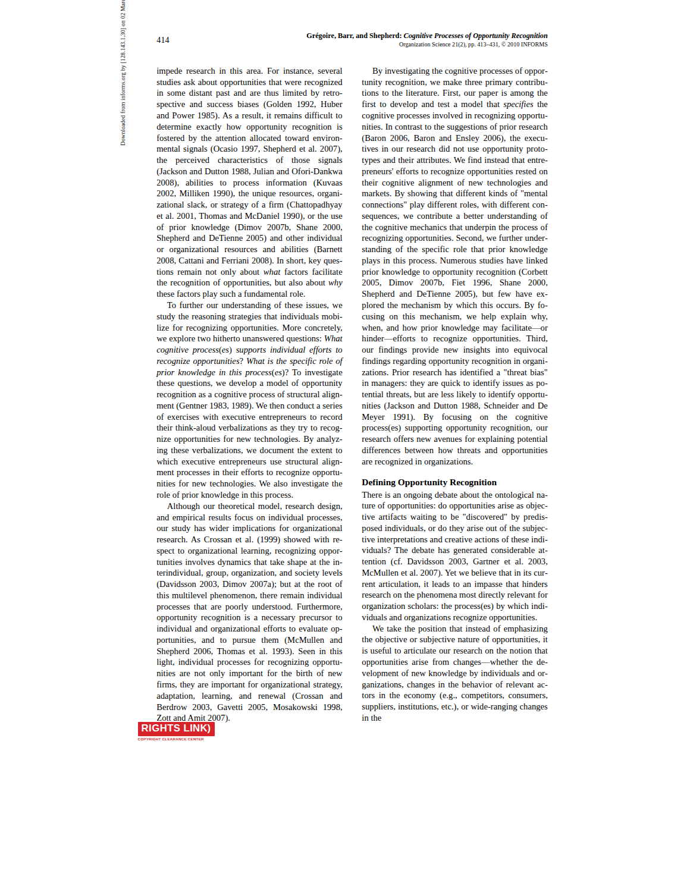414
Grégoire, Barr, and Shepherd: Cognitive Processes of Opportunity Recognition
Organization Science 21(2), pp. 413–431, © 2010 INFORMS
Downloaded from informs.org by [128.143.1.30] on 02 March 2017, at 15:56 . For personal use only, all rights reserved.
impede research in this area. For instance, several studies ask about opportunities that were recognized in some distant past and are thus limited by retrospective and success biases (Golden 1992, Huber and Power 1985). As a result, it remains difficult to determine exactly how opportunity recognition is fostered by the attention allocated toward environmental signals (Ocasio 1997, Shepherd et al. 2007), the perceived characteristics of those signals (Jackson and Dutton 1988, Julian and Ofori-Dankwa 2008), abilities to process information (Kuvaas 2002, Milliken 1990), the unique resources, organizational slack, or strategy of a firm (Chattopadhyay et al. 2001, Thomas and McDaniel 1990), or the use of prior knowledge (Dimov 2007b, Shane 2000, Shepherd and DeTienne 2005) and other individual or organizational resources and abilities (Barnett 2008, Cattani and Ferriani 2008). In short, key questions remain not only about what factors facilitate the recognition of opportunities, but also about why these factors play such a fundamental role.
To further our understanding of these issues, we study the reasoning strategies that individuals mobilize for recognizing opportunities. More concretely, we explore two hitherto unanswered questions: What cognitive process(es) supports individual efforts to recognize opportunities? What is the specific role of prior knowledge in this process(es)? To investigate these questions, we develop a model of opportunity recognition as a cognitive process of structural alignment (Gentner 1983, 1989). We then conduct a series of exercises with executive entrepreneurs to record their think-aloud verbalizations as they try to recognize opportunities for new technologies. By analyzing these verbalizations, we document the extent to which executive entrepreneurs use structural alignment processes in their efforts to recognize opportunities for new technologies. We also investigate the role of prior knowledge in this process.
Although our theoretical model, research design, and empirical results focus on individual processes, our study has wider implications for organizational research. As Crossan et al. (1999) showed with respect to organizational learning, recognizing opportunities involves dynamics that take shape at the interindividual, group, organization, and society levels (Davidsson 2003, Dimov 2007a); but at the root of this multilevel phenomenon, there remain individual processes that are poorly understood. Furthermore, opportunity recognition is a necessary precursor to individual and organizational efforts to evaluate opportunities, and to pursue them (McMullen and Shepherd 2006, Thomas et al. 1993). Seen in this light, individual processes for recognizing opportunities are not only important for the birth of new firms, they are important for organizational strategy, adaptation, learning, and renewal (Crossan and Berdrow 2003, Gavetti 2005, Mosakowski 1998, Zott and Amit 2007).
By investigating the cognitive processes of opportunity recognition, we make three primary contributions to the literature. First, our paper is among the first to develop and test a model that specifies the cognitive processes involved in recognizing opportunities. In contrast to the suggestions of prior research (Baron 2006, Baron and Ensley 2006), the executives in our research did not use opportunity prototypes and their attributes. We find instead that entrepreneurs' efforts to recognize opportunities rested on their cognitive alignment of new technologies and markets. By showing that different kinds of "mental connections" play different roles, with different consequences, we contribute a better understanding of the cognitive mechanics that underpin the process of recognizing opportunities. Second, we further understanding of the specific role that prior knowledge plays in this process. Numerous studies have linked prior knowledge to opportunity recognition (Corbett 2005, Dimov 2007b, Fiet 1996, Shane 2000, Shepherd and DeTienne 2005), but few have explored the mechanism by which this occurs. By focusing on this mechanism, we help explain why, when, and how prior knowledge may facilitate—or hinder—efforts to recognize opportunities. Third, our findings provide new insights into equivocal findings regarding opportunity recognition in organizations. Prior research has identified a "threat bias" in managers: they are quick to identify issues as potential threats, but are less likely to identify opportunities (Jackson and Dutton 1988, Schneider and De Meyer 1991). By focusing on the cognitive process(es) supporting opportunity recognition, our research offers new avenues for explaining potential differences between how threats and opportunities are recognized in organizations.
Defining Opportunity Recognition
There is an ongoing debate about the ontological nature of opportunities: do opportunities arise as objective artifacts waiting to be "discovered" by predisposed individuals, or do they arise out of the subjective interpretations and creative actions of these individuals? The debate has generated considerable attention (cf. Davidsson 2003, Gartner et al. 2003, McMullen et al. 2007). Yet we believe that in its current articulation, it leads to an impasse that hinders research on the phenomena most directly relevant for organization scholars: the process(es) by which individuals and organizations recognize opportunities.
We take the position that instead of emphasizing the objective or subjective nature of opportunities, it is useful to articulate our research on the notion that opportunities arise from changes—whether the development of new knowledge by individuals and organizations, changes in the behavior of relevant actors in the economy (e.g., competitors, consumers, suppliers, institutions, etc.), or wide-ranging changes in the
RIGHTS LINK)
Copyright Clearance Center